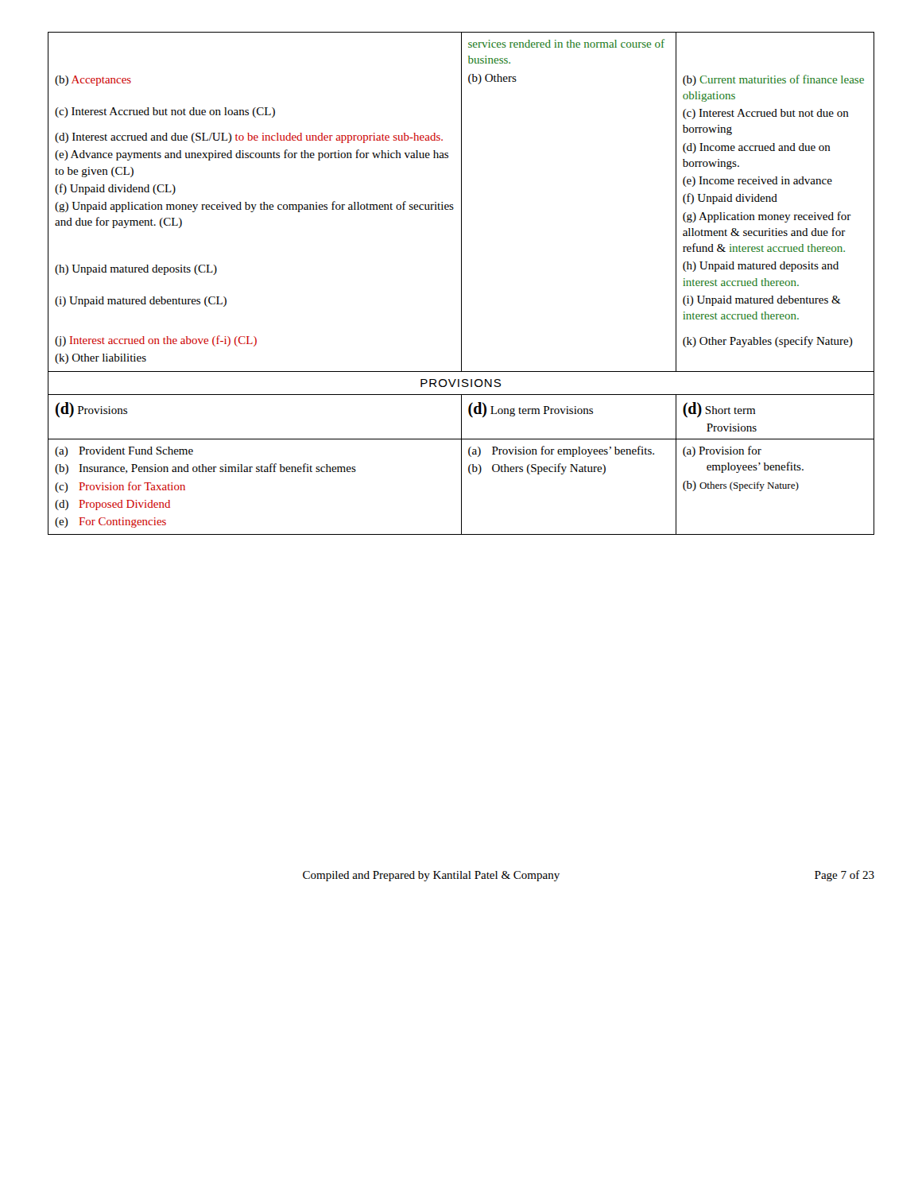| (b) Acceptances (c) Interest Accrued but not due on loans (CL) (d) Interest accrued and due (SL/UL) to be included under appropriate sub-heads. (e) Advance payments and unexpired discounts for the portion for which value has to be given (CL) (f) Unpaid dividend (CL) (g) Unpaid application money received by the companies for allotment of securities and due for payment. (CL) (h) Unpaid matured deposits (CL) (i) Unpaid matured debentures (CL) (j) Interest accrued on the above (f-i) (CL) (k) Other liabilities | services rendered in the normal course of business. (b) Others | (b) Current maturities of finance lease obligations (c) Interest Accrued but not due on borrowing (d) Income accrued and due on borrowings. (e) Income received in advance (f) Unpaid dividend (g) Application money received for allotment & securities and due for refund & interest accrued thereon. (h) Unpaid matured deposits and interest accrued thereon. (i) Unpaid matured debentures & interest accrued thereon. (k) Other Payables (specify Nature) |
| PROVISIONS |
| (d) Provisions | (d) Long term Provisions | (d) Short term Provisions |
| (a) Provident Fund Scheme (b) Insurance, Pension and other similar staff benefit schemes (c) Provision for Taxation (d) Proposed Dividend (e) For Contingencies | (a) Provision for employees’ benefits. (b) Others (Specify Nature) | (a) Provision for employees’ benefits. (b) Others (Specify Nature) |
Compiled and Prepared by Kantilal Patel & Company
Page 7 of 23